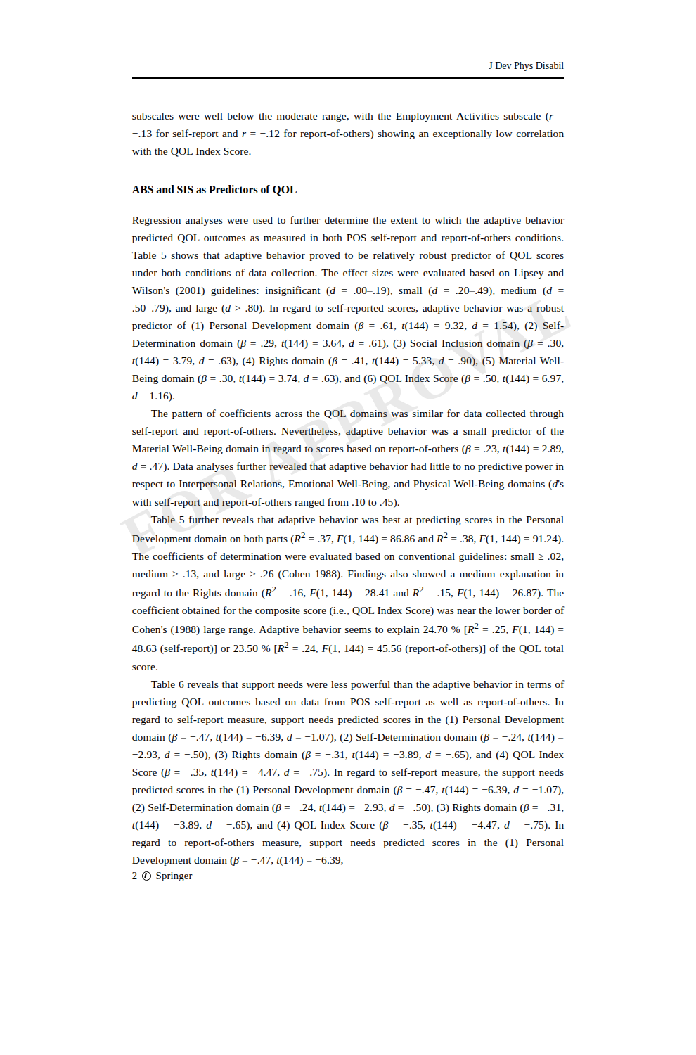J Dev Phys Disabil
subscales were well below the moderate range, with the Employment Activities subscale (r = −.13 for self-report and r = −.12 for report-of-others) showing an exceptionally low correlation with the QOL Index Score.
ABS and SIS as Predictors of QOL
Regression analyses were used to further determine the extent to which the adaptive behavior predicted QOL outcomes as measured in both POS self-report and report-of-others conditions. Table 5 shows that adaptive behavior proved to be relatively robust predictor of QOL scores under both conditions of data collection. The effect sizes were evaluated based on Lipsey and Wilson's (2001) guidelines: insignificant (d = .00–.19), small (d = .20–.49), medium (d = .50–.79), and large (d > .80). In regard to self-reported scores, adaptive behavior was a robust predictor of (1) Personal Development domain (β = .61, t(144) = 9.32, d = 1.54), (2) Self-Determination domain (β = .29, t(144) = 3.64, d = .61), (3) Social Inclusion domain (β = .30, t(144) = 3.79, d = .63), (4) Rights domain (β = .41, t(144) = 5.33, d = .90), (5) Material Well-Being domain (β = .30, t(144) = 3.74, d = .63), and (6) QOL Index Score (β = .50, t(144) = 6.97, d = 1.16).
The pattern of coefficients across the QOL domains was similar for data collected through self-report and report-of-others. Nevertheless, adaptive behavior was a small predictor of the Material Well-Being domain in regard to scores based on report-of-others (β = .23, t(144) = 2.89, d = .47). Data analyses further revealed that adaptive behavior had little to no predictive power in respect to Interpersonal Relations, Emotional Well-Being, and Physical Well-Being domains (d's with self-report and report-of-others ranged from .10 to .45).
Table 5 further reveals that adaptive behavior was best at predicting scores in the Personal Development domain on both parts (R2 = .37, F(1, 144) = 86.86 and R2 = .38, F(1, 144) = 91.24). The coefficients of determination were evaluated based on conventional guidelines: small ≥ .02, medium ≥ .13, and large ≥ .26 (Cohen 1988). Findings also showed a medium explanation in regard to the Rights domain (R2 = .16, F(1, 144) = 28.41 and R2 = .15, F(1, 144) = 26.87). The coefficient obtained for the composite score (i.e., QOL Index Score) was near the lower border of Cohen's (1988) large range. Adaptive behavior seems to explain 24.70 % [R2 = .25, F(1, 144) = 48.63 (self-report)] or 23.50 % [R2 = .24, F(1, 144) = 45.56 (report-of-others)] of the QOL total score.
Table 6 reveals that support needs were less powerful than the adaptive behavior in terms of predicting QOL outcomes based on data from POS self-report as well as report-of-others. In regard to self-report measure, support needs predicted scores in the (1) Personal Development domain (β = −.47, t(144) = −6.39, d = −1.07), (2) Self-Determination domain (β = −.24, t(144) = −2.93, d = −.50), (3) Rights domain (β = −.31, t(144) = −3.89, d = −.65), and (4) QOL Index Score (β = −.35, t(144) = −4.47, d = −.75). In regard to self-report measure, the support needs predicted scores in the (1) Personal Development domain (β = −.47, t(144) = −6.39, d = −1.07), (2) Self-Determination domain (β = −.24, t(144) = −2.93, d = −.50), (3) Rights domain (β = −.31, t(144) = −3.89, d = −.65), and (4) QOL Index Score (β = −.35, t(144) = −4.47, d = −.75). In regard to report-of-others measure, support needs predicted scores in the (1) Personal Development domain (β = −.47, t(144) = −6.39,
FOR APPROVAL
2 Springer